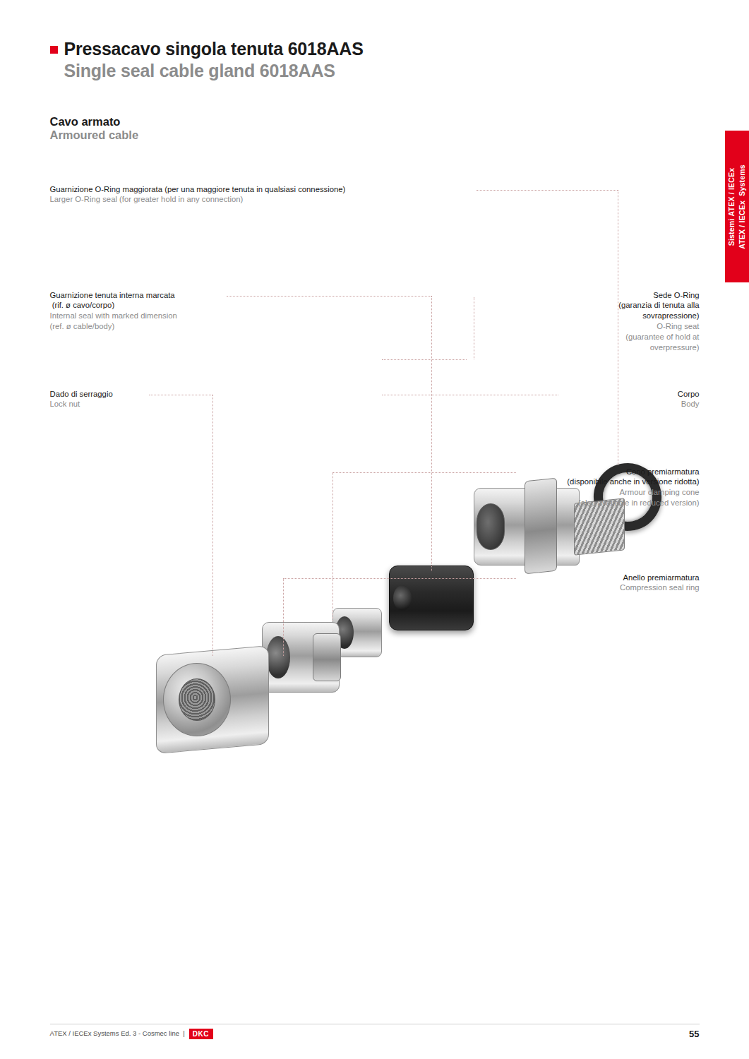Sistemi ATEX / IECEx
ATEX / IECEx Systems
Pressacavo singola tenuta 6018AAS
Single seal cable gland 6018AAS
Cavo armato
Armoured cable
Guarnizione O-Ring maggiorata (per una maggiore tenuta in qualsiasi connessione)
Larger O-Ring seal (for greater hold in any connection)
Guarnizione tenuta interna marcata
(rif. ø cavo/corpo)
Internal seal with marked dimension
(ref. ø cable/body)
Dado di serraggio
Lock nut
Sede O-Ring
(garanzia di tenuta alla
sovrapressione)
O-Ring seat
(guarantee of hold at
overpressure)
Corpo
Body
Cono premiarmatura
(disponibile anche in versione ridotta)
Armour clamping cone
(also available in reduced version)
Anello premiarmatura
Compression seal ring
ATEX / IECEx Systems Ed. 3 - Cosmec line |DKC
55